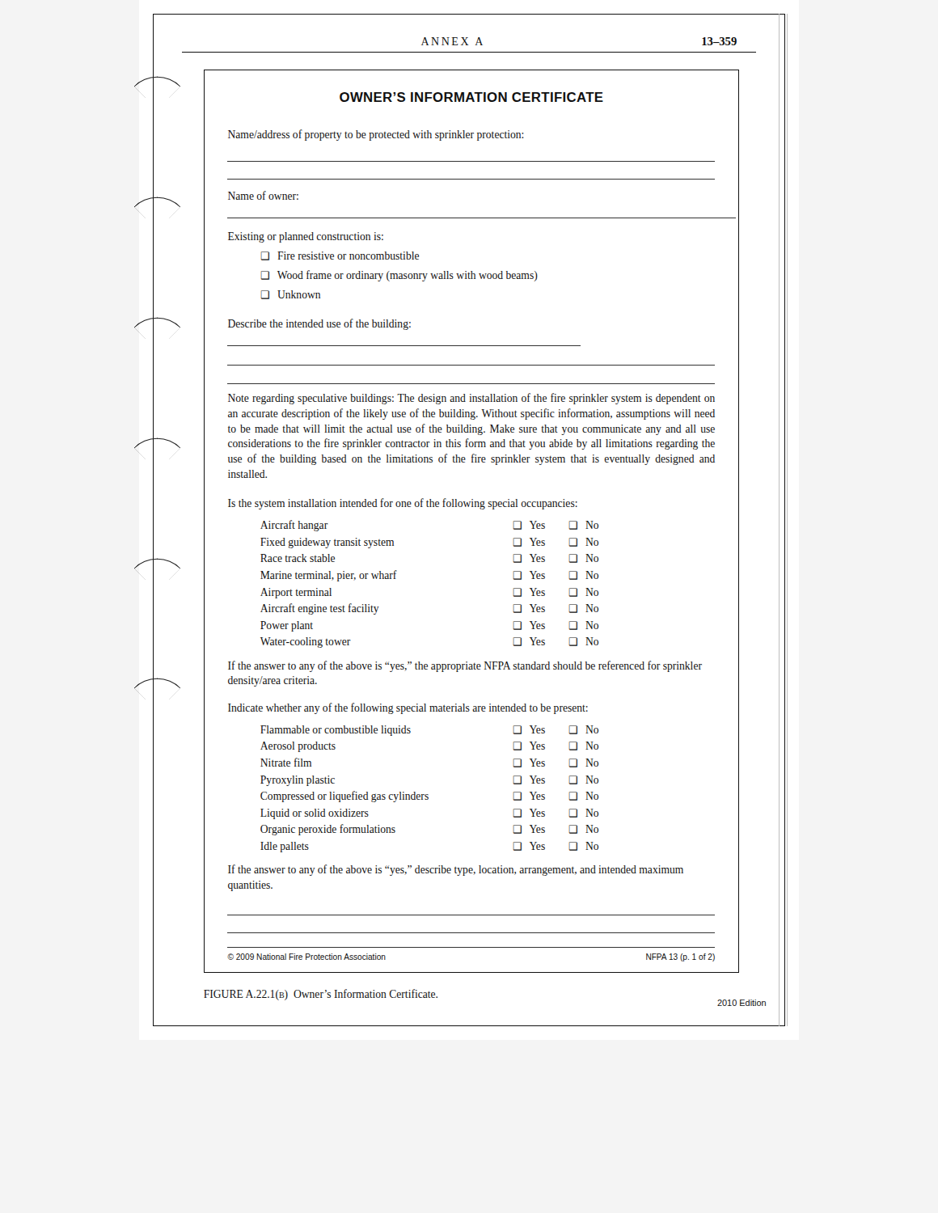ANNEX A
13–359
OWNER’S INFORMATION CERTIFICATE
Name/address of property to be protected with sprinkler protection:
Name of owner:
Existing or planned construction is:
❑ Fire resistive or noncombustible
❑ Wood frame or ordinary (masonry walls with wood beams)
❑ Unknown
Describe the intended use of the building:
Note regarding speculative buildings: The design and installation of the fire sprinkler system is dependent on an accurate description of the likely use of the building. Without specific information, assumptions will need to be made that will limit the actual use of the building. Make sure that you communicate any and all use considerations to the fire sprinkler contractor in this form and that you abide by all limitations regarding the use of the building based on the limitations of the fire sprinkler system that is eventually designed and installed.
Is the system installation intended for one of the following special occupancies:
| Aircraft hangar | ❑ Yes | ❑ No |
| Fixed guideway transit system | ❑ Yes | ❑ No |
| Race track stable | ❑ Yes | ❑ No |
| Marine terminal, pier, or wharf | ❑ Yes | ❑ No |
| Airport terminal | ❑ Yes | ❑ No |
| Aircraft engine test facility | ❑ Yes | ❑ No |
| Power plant | ❑ Yes | ❑ No |
| Water-cooling tower | ❑ Yes | ❑ No |
If the answer to any of the above is “yes,” the appropriate NFPA standard should be referenced for sprinkler density/area criteria.
Indicate whether any of the following special materials are intended to be present:
| Flammable or combustible liquids | ❑ Yes | ❑ No |
| Aerosol products | ❑ Yes | ❑ No |
| Nitrate film | ❑ Yes | ❑ No |
| Pyroxylin plastic | ❑ Yes | ❑ No |
| Compressed or liquefied gas cylinders | ❑ Yes | ❑ No |
| Liquid or solid oxidizers | ❑ Yes | ❑ No |
| Organic peroxide formulations | ❑ Yes | ❑ No |
| Idle pallets | ❑ Yes | ❑ No |
If the answer to any of the above is “yes,” describe type, location, arrangement, and intended maximum quantities.
© 2009 National Fire Protection Association
NFPA 13 (p. 1 of 2)
FIGURE A.22.1(b) Owner’s Information Certificate.
2010 Edition